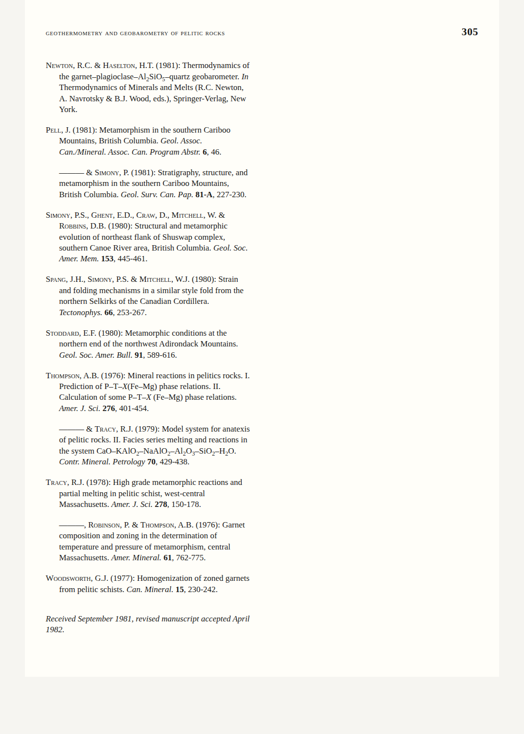Geothermometry and Geobarometry of Pelitic Rocks 305
Newton, R.C. & Haselton, H.T. (1981): Thermodynamics of the garnet–plagioclase–Al2SiO5–quartz geobarometer. In Thermodynamics of Minerals and Melts (R.C. Newton, A. Navrotsky & B.J. Wood, eds.), Springer-Verlag, New York.
Pell, J. (1981): Metamorphism in the southern Cariboo Mountains, British Columbia. Geol. Assoc. Can./Mineral. Assoc. Can. Program Abstr. 6, 46.
——— & Simony, P. (1981): Stratigraphy, structure, and metamorphism in the southern Cariboo Mountains, British Columbia. Geol. Surv. Can. Pap. 81-A, 227-230.
Simony, P.S., Ghent, E.D., Craw, D., Mitchell, W. & Robbins, D.B. (1980): Structural and metamorphic evolution of northeast flank of Shuswap complex, southern Canoe River area, British Columbia. Geol. Soc. Amer. Mem. 153, 445-461.
Spang, J.H., Simony, P.S. & Mitchell, W.J. (1980): Strain and folding mechanisms in a similar style fold from the northern Selkirks of the Canadian Cordillera. Tectonophys. 66, 253-267.
Stoddard, E.F. (1980): Metamorphic conditions at the northern end of the northwest Adirondack Mountains. Geol. Soc. Amer. Bull. 91, 589-616.
Thompson, A.B. (1976): Mineral reactions in pelitics rocks. I. Prediction of P–T–X(Fe–Mg) phase relations. II. Calculation of some P–T–X (Fe–Mg) phase relations. Amer. J. Sci. 276, 401-454.
——— & Tracy, R.J. (1979): Model system for anatexis of pelitic rocks. II. Facies series melting and reactions in the system CaO–KAlO2–NaAlO2–Al2O3–SiO2–H2O. Contr. Mineral. Petrology 70, 429-438.
Tracy, R.J. (1978): High grade metamorphic reactions and partial melting in pelitic schist, west-central Massachusetts. Amer. J. Sci. 278, 150-178.
———, Robinson, P. & Thompson, A.B. (1976): Garnet composition and zoning in the determination of temperature and pressure of metamorphism, central Massachusetts. Amer. Mineral. 61, 762-775.
Woodsworth, G.J. (1977): Homogenization of zoned garnets from pelitic schists. Can. Mineral. 15, 230-242.
Received September 1981, revised manuscript accepted April 1982.